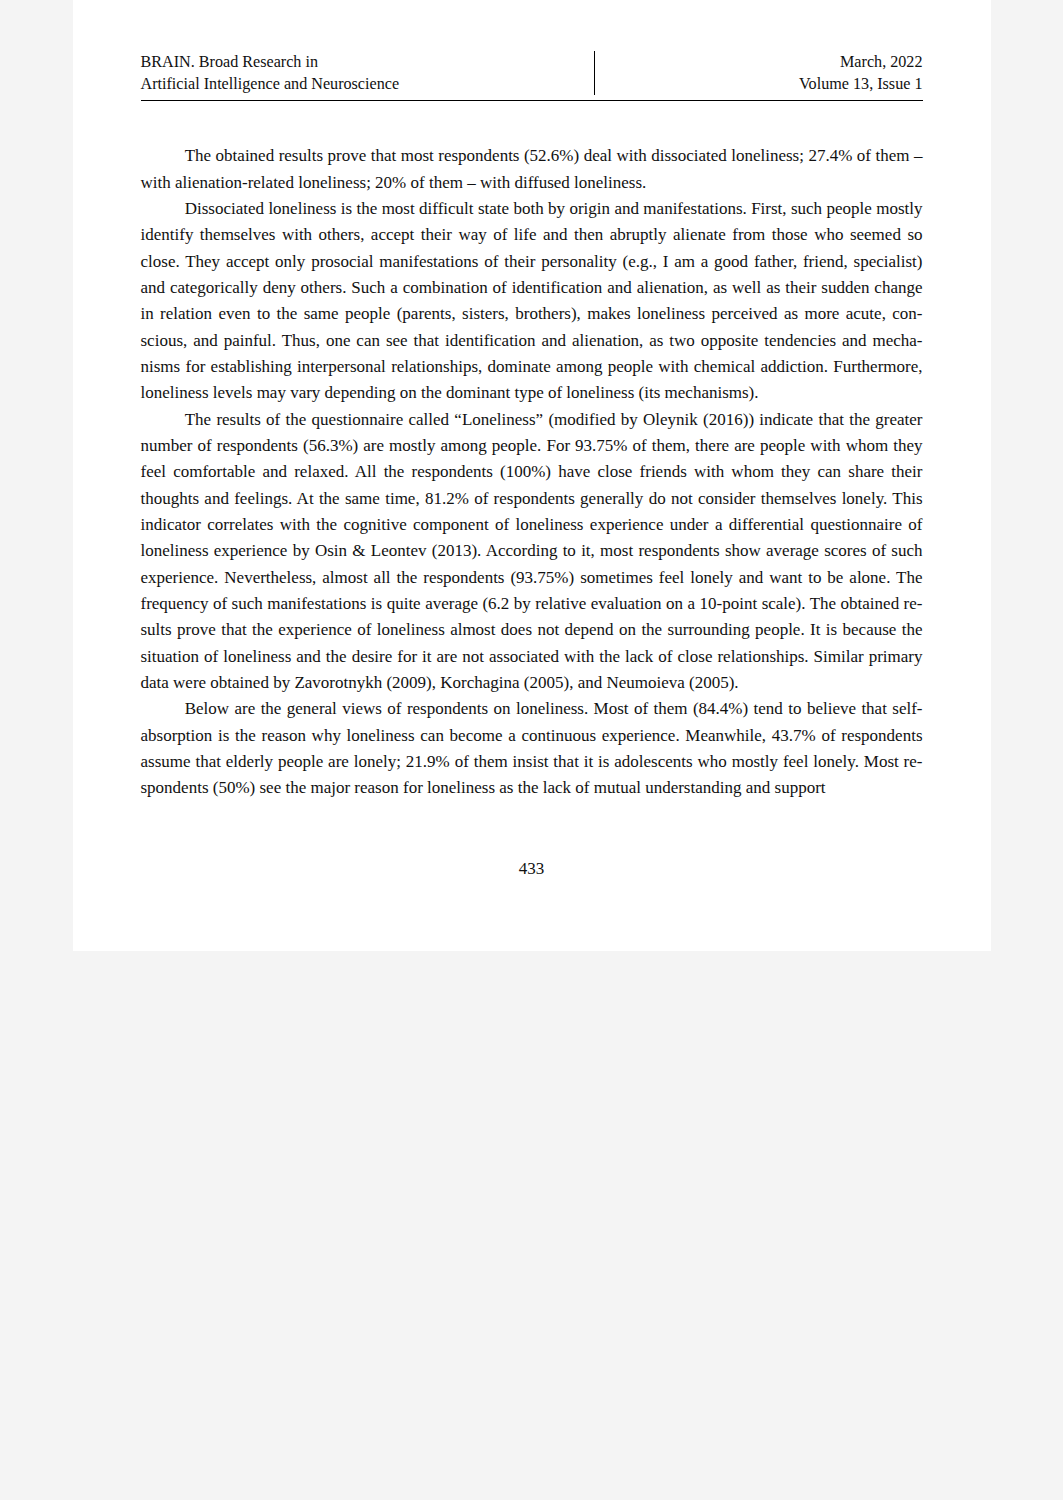| BRAIN. Broad Research in Artificial Intelligence and Neuroscience | March, 2022 Volume 13, Issue 1 |
The obtained results prove that most respondents (52.6%) deal with dissociated loneliness; 27.4% of them – with alienation-related loneliness; 20% of them – with diffused loneliness.
Dissociated loneliness is the most difficult state both by origin and manifestations. First, such people mostly identify themselves with others, accept their way of life and then abruptly alienate from those who seemed so close. They accept only prosocial manifestations of their personality (e.g., I am a good father, friend, specialist) and categorically deny others. Such a combination of identification and alienation, as well as their sudden change in relation even to the same people (parents, sisters, brothers), makes loneliness perceived as more acute, conscious, and painful. Thus, one can see that identification and alienation, as two opposite tendencies and mechanisms for establishing interpersonal relationships, dominate among people with chemical addiction. Furthermore, loneliness levels may vary depending on the dominant type of loneliness (its mechanisms).
The results of the questionnaire called “Loneliness” (modified by Oleynik (2016)) indicate that the greater number of respondents (56.3%) are mostly among people. For 93.75% of them, there are people with whom they feel comfortable and relaxed. All the respondents (100%) have close friends with whom they can share their thoughts and feelings. At the same time, 81.2% of respondents generally do not consider themselves lonely. This indicator correlates with the cognitive component of loneliness experience under a differential questionnaire of loneliness experience by Osin & Leontev (2013). According to it, most respondents show average scores of such experience. Nevertheless, almost all the respondents (93.75%) sometimes feel lonely and want to be alone. The frequency of such manifestations is quite average (6.2 by relative evaluation on a 10-point scale). The obtained results prove that the experience of loneliness almost does not depend on the surrounding people. It is because the situation of loneliness and the desire for it are not associated with the lack of close relationships. Similar primary data were obtained by Zavorotnykh (2009), Korchagina (2005), and Neumoieva (2005).
Below are the general views of respondents on loneliness. Most of them (84.4%) tend to believe that self-absorption is the reason why loneliness can become a continuous experience. Meanwhile, 43.7% of respondents assume that elderly people are lonely; 21.9% of them insist that it is adolescents who mostly feel lonely. Most respondents (50%) see the major reason for loneliness as the lack of mutual understanding and support
433